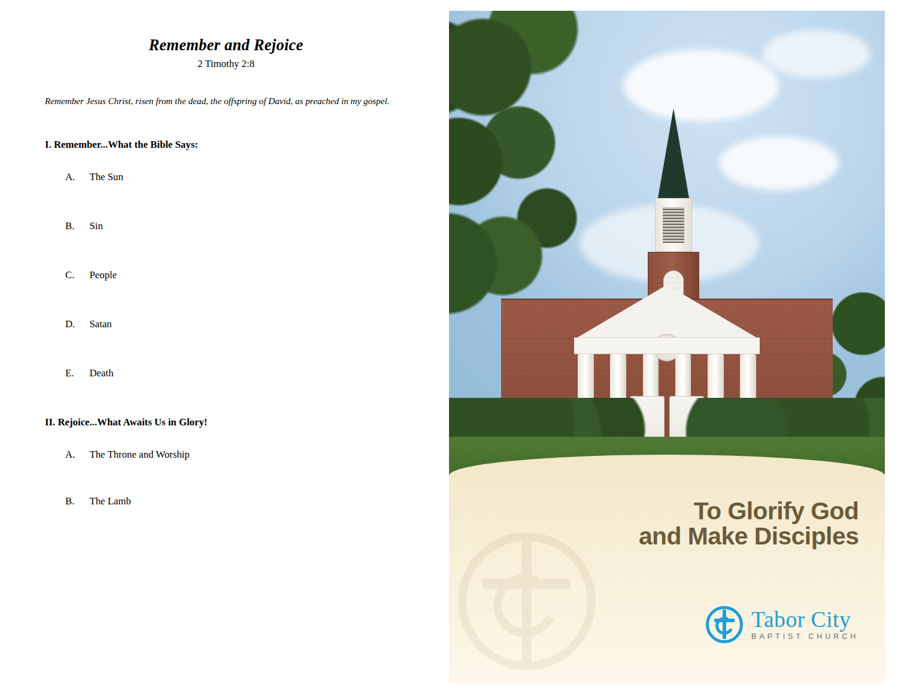Remember and Rejoice
2 Timothy 2:8
Remember Jesus Christ, risen from the dead, the offspring of David, as preached in my gospel.
I. Remember...What the Bible Says:
A. The Sun
B. Sin
C. People
D. Satan
E. Death
II. Rejoice...What Awaits Us in Glory!
A. The Throne and Worship
B. The Lamb
To Glorify God and Make Disciples
Tabor City Baptist Church